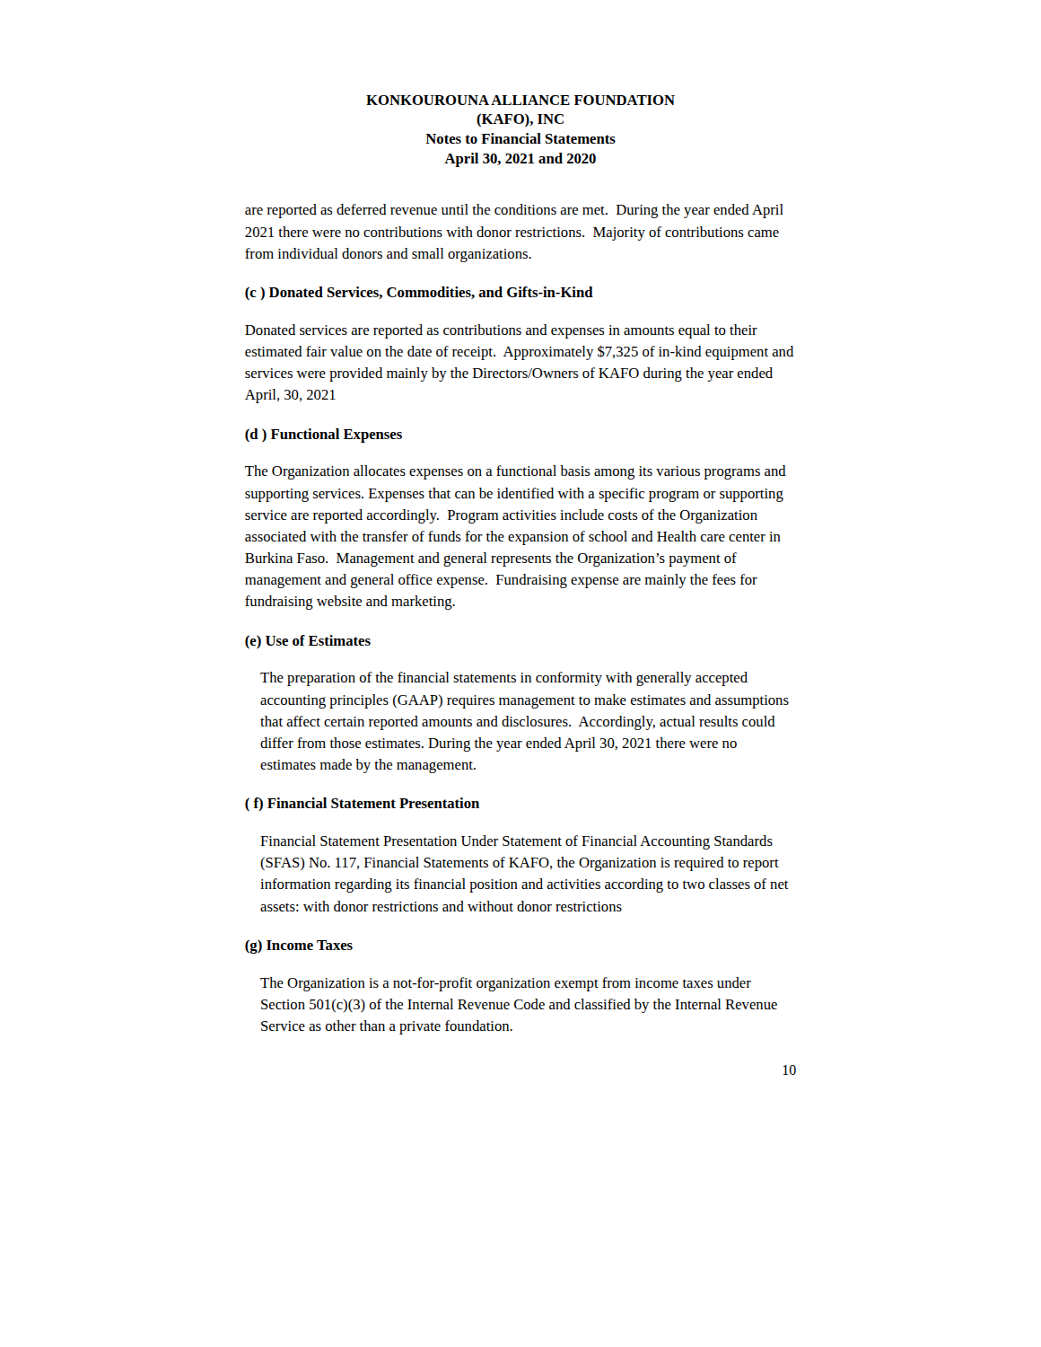KONKOUROUNA ALLIANCE FOUNDATION (KAFO), INC Notes to Financial Statements April 30, 2021 and 2020
are reported as deferred revenue until the conditions are met. During the year ended April 2021 there were no contributions with donor restrictions. Majority of contributions came from individual donors and small organizations.
(c ) Donated Services, Commodities, and Gifts-in-Kind
Donated services are reported as contributions and expenses in amounts equal to their estimated fair value on the date of receipt. Approximately $7,325 of in-kind equipment and services were provided mainly by the Directors/Owners of KAFO during the year ended April, 30, 2021
(d ) Functional Expenses
The Organization allocates expenses on a functional basis among its various programs and supporting services. Expenses that can be identified with a specific program or supporting service are reported accordingly. Program activities include costs of the Organization associated with the transfer of funds for the expansion of school and Health care center in Burkina Faso. Management and general represents the Organization’s payment of management and general office expense. Fundraising expense are mainly the fees for fundraising website and marketing.
(e) Use of Estimates
The preparation of the financial statements in conformity with generally accepted accounting principles (GAAP) requires management to make estimates and assumptions that affect certain reported amounts and disclosures. Accordingly, actual results could differ from those estimates. During the year ended April 30, 2021 there were no estimates made by the management.
( f) Financial Statement Presentation
Financial Statement Presentation Under Statement of Financial Accounting Standards (SFAS) No. 117, Financial Statements of KAFO, the Organization is required to report information regarding its financial position and activities according to two classes of net assets: with donor restrictions and without donor restrictions
(g) Income Taxes
The Organization is a not-for-profit organization exempt from income taxes under Section 501(c)(3) of the Internal Revenue Code and classified by the Internal Revenue Service as other than a private foundation.
10